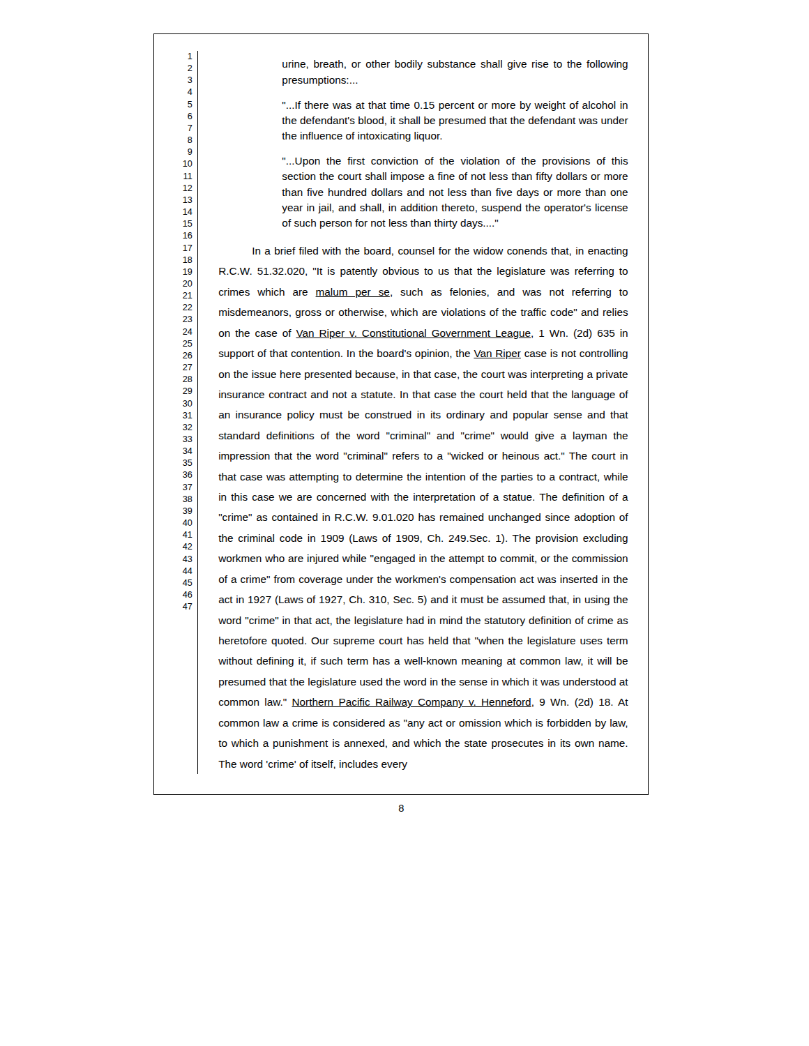1
2
3
4
5
6
7
8
9
10
11
12
13
14
15
16
17
18
19
20
21
22
23
24
25
26
27
28
29
30
31
32
33
34
35
36
37
38
39
40
41
42
43
44
45
46
47
urine, breath, or other bodily substance shall give rise to the following presumptions:...
"...If there was at that time 0.15 percent or more by weight of alcohol in the defendant's blood, it shall be presumed that the defendant was under the influence of intoxicating liquor.
"...Upon the first conviction of the violation of the provisions of this section the court shall impose a fine of not less than fifty dollars or more than five hundred dollars and not less than five days or more than one year in jail, and shall, in addition thereto, suspend the operator's license of such person for not less than thirty days...."
In a brief filed with the board, counsel for the widow conends that, in enacting R.C.W. 51.32.020, "It is patently obvious to us that the legislature was referring to crimes which are malum per se, such as felonies, and was not referring to misdemeanors, gross or otherwise, which are violations of the traffic code" and relies on the case of Van Riper v. Constitutional Government League, 1 Wn. (2d) 635 in support of that contention. In the board's opinion, the Van Riper case is not controlling on the issue here presented because, in that case, the court was interpreting a private insurance contract and not a statute. In that case the court held that the language of an insurance policy must be construed in its ordinary and popular sense and that standard definitions of the word "criminal" and "crime" would give a layman the impression that the word "criminal" refers to a "wicked or heinous act." The court in that case was attempting to determine the intention of the parties to a contract, while in this case we are concerned with the interpretation of a statue. The definition of a "crime" as contained in R.C.W. 9.01.020 has remained unchanged since adoption of the criminal code in 1909 (Laws of 1909, Ch. 249.Sec. 1). The provision excluding workmen who are injured while "engaged in the attempt to commit, or the commission of a crime" from coverage under the workmen's compensation act was inserted in the act in 1927 (Laws of 1927, Ch. 310, Sec. 5) and it must be assumed that, in using the word "crime" in that act, the legislature had in mind the statutory definition of crime as heretofore quoted. Our supreme court has held that "when the legislature uses term without defining it, if such term has a well-known meaning at common law, it will be presumed that the legislature used the word in the sense in which it was understood at common law." Northern Pacific Railway Company v. Henneford, 9 Wn. (2d) 18. At common law a crime is considered as "any act or omission which is forbidden by law, to which a punishment is annexed, and which the state prosecutes in its own name. The word 'crime' of itself, includes every
8